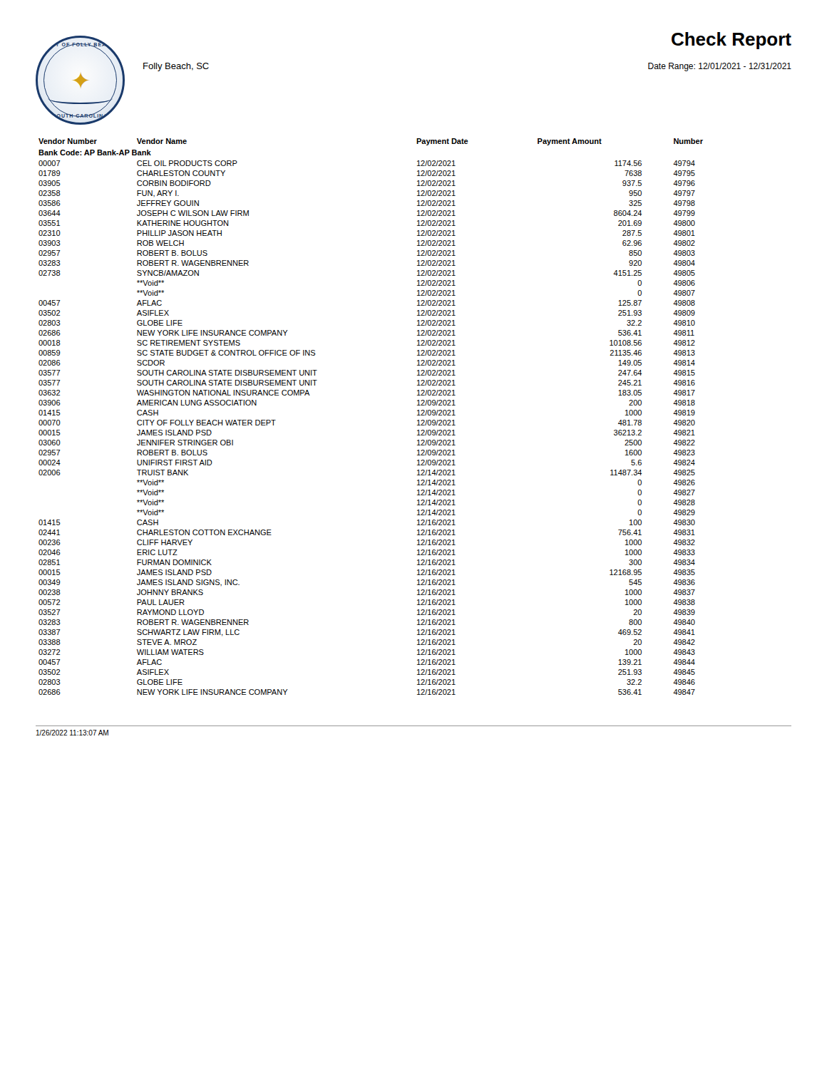CITY OF FOLLY BEACH
✦
SOUTH CAROLINA
Check Report
Folly Beach, SC
Date Range: 12/01/2021 - 12/31/2021
| Vendor Number | Vendor Name | Payment Date | Payment Amount | Number |
| --- | --- | --- | --- | --- |
| Bank Code: AP Bank-AP Bank |
| 00007 | CEL OIL PRODUCTS CORP | 12/02/2021 | 1174.56 | 49794 |
| 01789 | CHARLESTON COUNTY | 12/02/2021 | 7638 | 49795 |
| 03905 | CORBIN BODIFORD | 12/02/2021 | 937.5 | 49796 |
| 02358 | FUN, ARY I. | 12/02/2021 | 950 | 49797 |
| 03586 | JEFFREY GOUIN | 12/02/2021 | 325 | 49798 |
| 03644 | JOSEPH C WILSON LAW FIRM | 12/02/2021 | 8604.24 | 49799 |
| 03551 | KATHERINE HOUGHTON | 12/02/2021 | 201.69 | 49800 |
| 02310 | PHILLIP JASON HEATH | 12/02/2021 | 287.5 | 49801 |
| 03903 | ROB WELCH | 12/02/2021 | 62.96 | 49802 |
| 02957 | ROBERT B. BOLUS | 12/02/2021 | 850 | 49803 |
| 03283 | ROBERT R. WAGENBRENNER | 12/02/2021 | 920 | 49804 |
| 02738 | SYNCB/AMAZON | 12/02/2021 | 4151.25 | 49805 |
| | **Void** | 12/02/2021 | 0 | 49806 |
| | **Void** | 12/02/2021 | 0 | 49807 |
| 00457 | AFLAC | 12/02/2021 | 125.87 | 49808 |
| 03502 | ASIFLEX | 12/02/2021 | 251.93 | 49809 |
| 02803 | GLOBE LIFE | 12/02/2021 | 32.2 | 49810 |
| 02686 | NEW YORK LIFE INSURANCE COMPANY | 12/02/2021 | 536.41 | 49811 |
| 00018 | SC RETIREMENT SYSTEMS | 12/02/2021 | 10108.56 | 49812 |
| 00859 | SC STATE BUDGET & CONTROL OFFICE OF INS | 12/02/2021 | 21135.46 | 49813 |
| 02086 | SCDOR | 12/02/2021 | 149.05 | 49814 |
| 03577 | SOUTH CAROLINA STATE DISBURSEMENT UNIT | 12/02/2021 | 247.64 | 49815 |
| 03577 | SOUTH CAROLINA STATE DISBURSEMENT UNIT | 12/02/2021 | 245.21 | 49816 |
| 03632 | WASHINGTON NATIONAL INSURANCE COMPA | 12/02/2021 | 183.05 | 49817 |
| 03906 | AMERICAN LUNG ASSOCIATION | 12/09/2021 | 200 | 49818 |
| 01415 | CASH | 12/09/2021 | 1000 | 49819 |
| 00070 | CITY OF FOLLY BEACH WATER DEPT | 12/09/2021 | 481.78 | 49820 |
| 00015 | JAMES ISLAND PSD | 12/09/2021 | 36213.2 | 49821 |
| 03060 | JENNIFER STRINGER OBI | 12/09/2021 | 2500 | 49822 |
| 02957 | ROBERT B. BOLUS | 12/09/2021 | 1600 | 49823 |
| 00024 | UNIFIRST FIRST AID | 12/09/2021 | 5.6 | 49824 |
| 02006 | TRUIST BANK | 12/14/2021 | 11487.34 | 49825 |
| | **Void** | 12/14/2021 | 0 | 49826 |
| | **Void** | 12/14/2021 | 0 | 49827 |
| | **Void** | 12/14/2021 | 0 | 49828 |
| | **Void** | 12/14/2021 | 0 | 49829 |
| 01415 | CASH | 12/16/2021 | 100 | 49830 |
| 02441 | CHARLESTON COTTON EXCHANGE | 12/16/2021 | 756.41 | 49831 |
| 00236 | CLIFF HARVEY | 12/16/2021 | 1000 | 49832 |
| 02046 | ERIC LUTZ | 12/16/2021 | 1000 | 49833 |
| 02851 | FURMAN DOMINICK | 12/16/2021 | 300 | 49834 |
| 00015 | JAMES ISLAND PSD | 12/16/2021 | 12168.95 | 49835 |
| 00349 | JAMES ISLAND SIGNS, INC. | 12/16/2021 | 545 | 49836 |
| 00238 | JOHNNY BRANKS | 12/16/2021 | 1000 | 49837 |
| 00572 | PAUL LAUER | 12/16/2021 | 1000 | 49838 |
| 03527 | RAYMOND LLOYD | 12/16/2021 | 20 | 49839 |
| 03283 | ROBERT R. WAGENBRENNER | 12/16/2021 | 800 | 49840 |
| 03387 | SCHWARTZ LAW FIRM, LLC | 12/16/2021 | 469.52 | 49841 |
| 03388 | STEVE A. MROZ | 12/16/2021 | 20 | 49842 |
| 03272 | WILLIAM WATERS | 12/16/2021 | 1000 | 49843 |
| 00457 | AFLAC | 12/16/2021 | 139.21 | 49844 |
| 03502 | ASIFLEX | 12/16/2021 | 251.93 | 49845 |
| 02803 | GLOBE LIFE | 12/16/2021 | 32.2 | 49846 |
| 02686 | NEW YORK LIFE INSURANCE COMPANY | 12/16/2021 | 536.41 | 49847 |
1/26/2022 11:13:07 AM